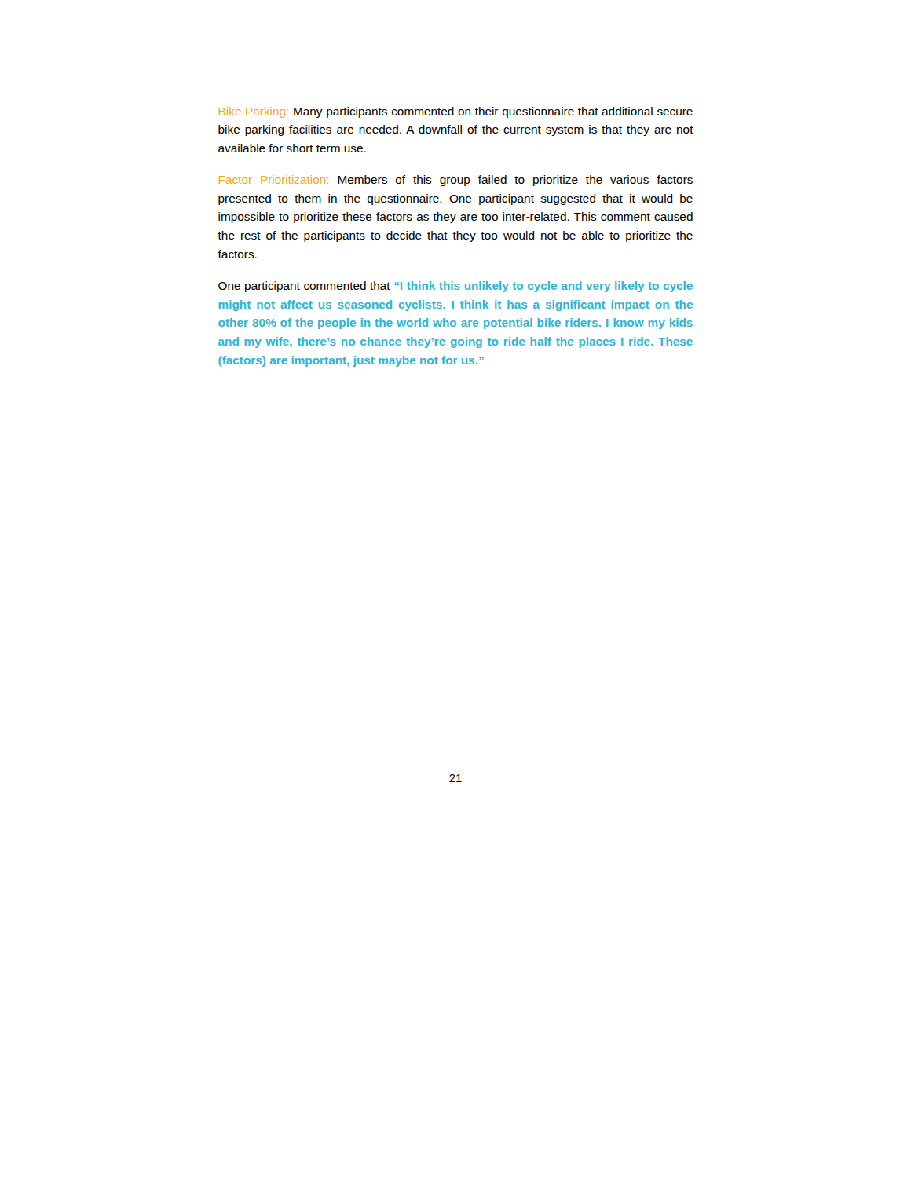Bike Parking: Many participants commented on their questionnaire that additional secure bike parking facilities are needed. A downfall of the current system is that they are not available for short term use.
Factor Prioritization: Members of this group failed to prioritize the various factors presented to them in the questionnaire. One participant suggested that it would be impossible to prioritize these factors as they are too inter-related. This comment caused the rest of the participants to decide that they too would not be able to prioritize the factors.
One participant commented that “I think this unlikely to cycle and very likely to cycle might not affect us seasoned cyclists. I think it has a significant impact on the other 80% of the people in the world who are potential bike riders. I know my kids and my wife, there’s no chance they’re going to ride half the places I ride. These (factors) are important, just maybe not for us.”
21